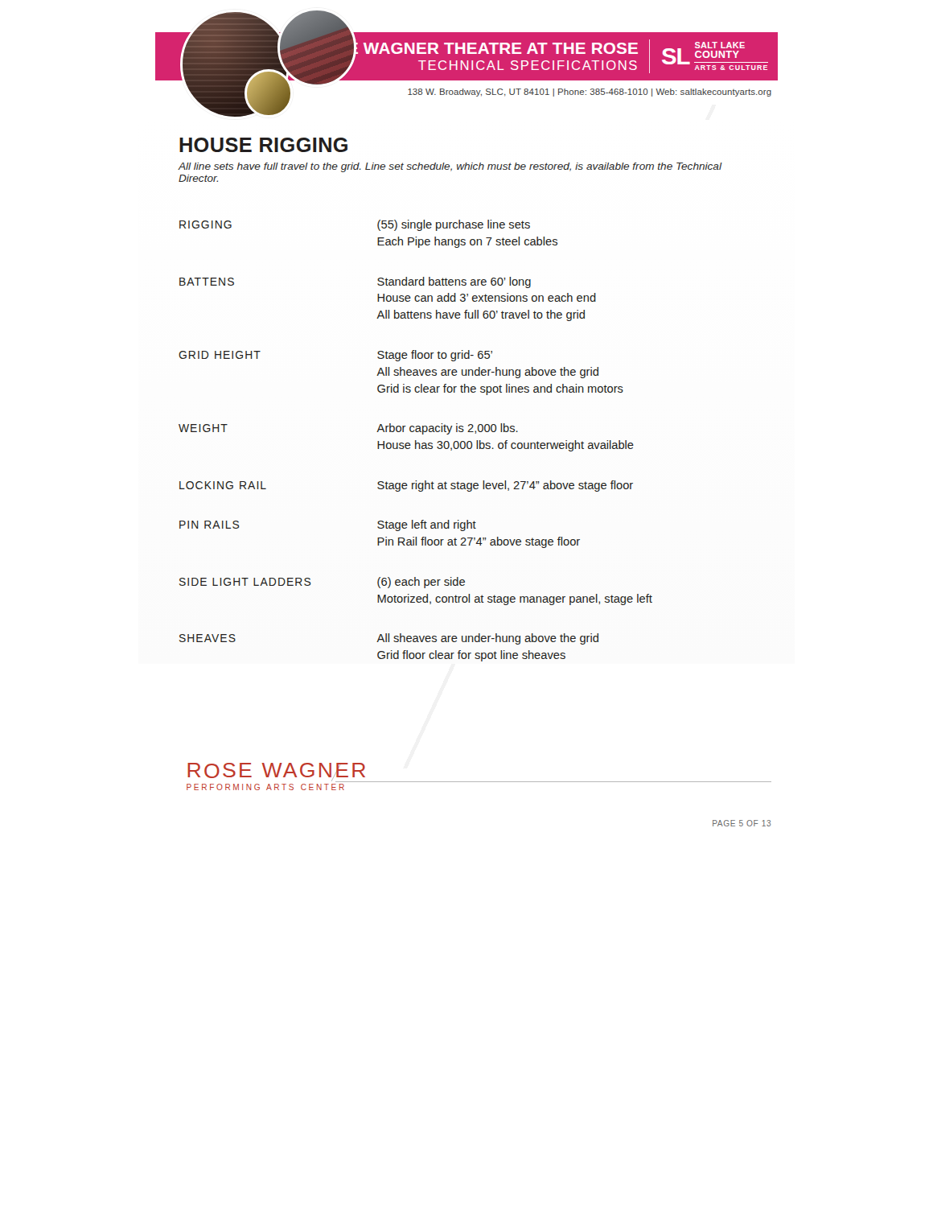Jeanné Wagner Theatre at the Rose
Technical Specifications
SL
Salt Lake
County
Arts & Culture
138 W. Broadway, SLC, UT 84101 | Phone: 385-468-1010 | Web: saltlakecountyarts.org
House Rigging
All line sets have full travel to the grid. Line set schedule, which must be restored, is available from the Technical Director.
| Rigging | (55) single purchase line sets Each Pipe hangs on 7 steel cables |
| Battens | Standard battens are 60’ long House can add 3’ extensions on each end All battens have full 60’ travel to the grid |
| Grid Height | Stage floor to grid- 65’ All sheaves are under-hung above the grid Grid is clear for the spot lines and chain motors |
| Weight | Arbor capacity is 2,000 lbs. House has 30,000 lbs. of counterweight available |
| Locking Rail | Stage right at stage level, 27’4” above stage floor |
| Pin Rails | Stage left and right Pin Rail floor at 27’4” above stage floor |
| Side Light Ladders | (6) each per side Motorized, control at stage manager panel, stage left |
| Sheaves | All sheaves are under-hung above the grid Grid floor clear for spot line sheaves |
ROSE WAGNER
Performing Arts Center
Page 5 of 13